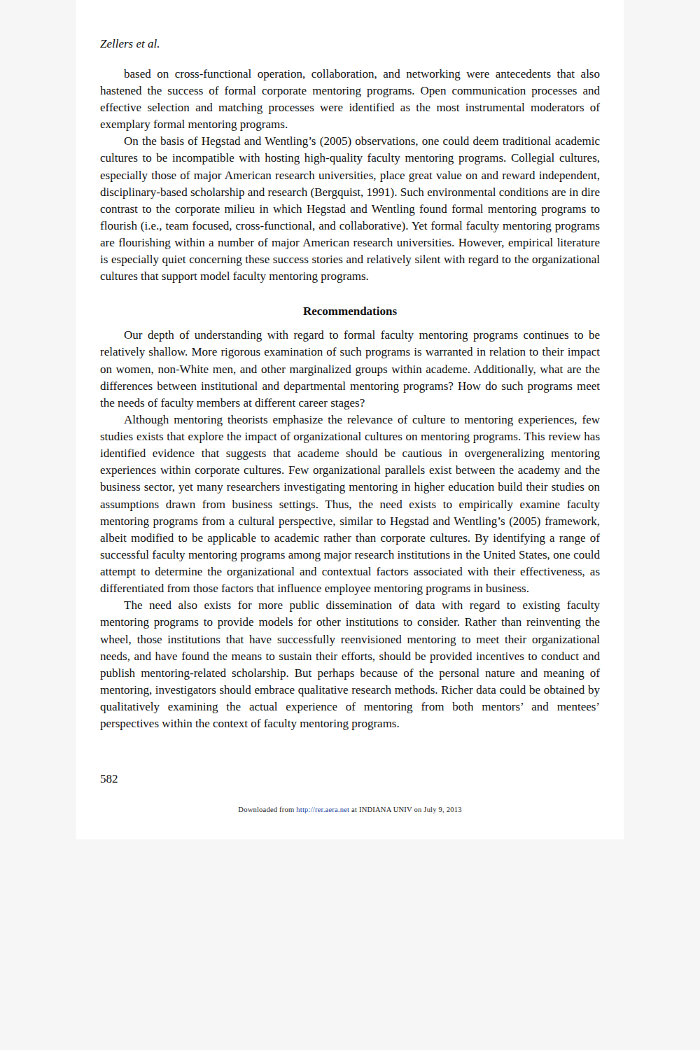Zellers et al.
based on cross-functional operation, collaboration, and networking were antecedents that also hastened the success of formal corporate mentoring programs. Open communication processes and effective selection and matching processes were identified as the most instrumental moderators of exemplary formal mentoring programs.
On the basis of Hegstad and Wentling’s (2005) observations, one could deem traditional academic cultures to be incompatible with hosting high-quality faculty mentoring programs. Collegial cultures, especially those of major American research universities, place great value on and reward independent, disciplinary-based scholarship and research (Bergquist, 1991). Such environmental conditions are in dire contrast to the corporate milieu in which Hegstad and Wentling found formal mentoring programs to flourish (i.e., team focused, cross-functional, and collaborative). Yet formal faculty mentoring programs are flourishing within a number of major American research universities. However, empirical literature is especially quiet concerning these success stories and relatively silent with regard to the organizational cultures that support model faculty mentoring programs.
Recommendations
Our depth of understanding with regard to formal faculty mentoring programs continues to be relatively shallow. More rigorous examination of such programs is warranted in relation to their impact on women, non-White men, and other marginalized groups within academe. Additionally, what are the differences between institutional and departmental mentoring programs? How do such programs meet the needs of faculty members at different career stages?
Although mentoring theorists emphasize the relevance of culture to mentoring experiences, few studies exists that explore the impact of organizational cultures on mentoring programs. This review has identified evidence that suggests that academe should be cautious in overgeneralizing mentoring experiences within corporate cultures. Few organizational parallels exist between the academy and the business sector, yet many researchers investigating mentoring in higher education build their studies on assumptions drawn from business settings. Thus, the need exists to empirically examine faculty mentoring programs from a cultural perspective, similar to Hegstad and Wentling’s (2005) framework, albeit modified to be applicable to academic rather than corporate cultures. By identifying a range of successful faculty mentoring programs among major research institutions in the United States, one could attempt to determine the organizational and contextual factors associated with their effectiveness, as differentiated from those factors that influence employee mentoring programs in business.
The need also exists for more public dissemination of data with regard to existing faculty mentoring programs to provide models for other institutions to consider. Rather than reinventing the wheel, those institutions that have successfully reenvisioned mentoring to meet their organizational needs, and have found the means to sustain their efforts, should be provided incentives to conduct and publish mentoring-related scholarship. But perhaps because of the personal nature and meaning of mentoring, investigators should embrace qualitative research methods. Richer data could be obtained by qualitatively examining the actual experience of mentoring from both mentors’ and mentees’ perspectives within the context of faculty mentoring programs.
582
Downloaded from http://rer.aera.net at INDIANA UNIV on July 9, 2013